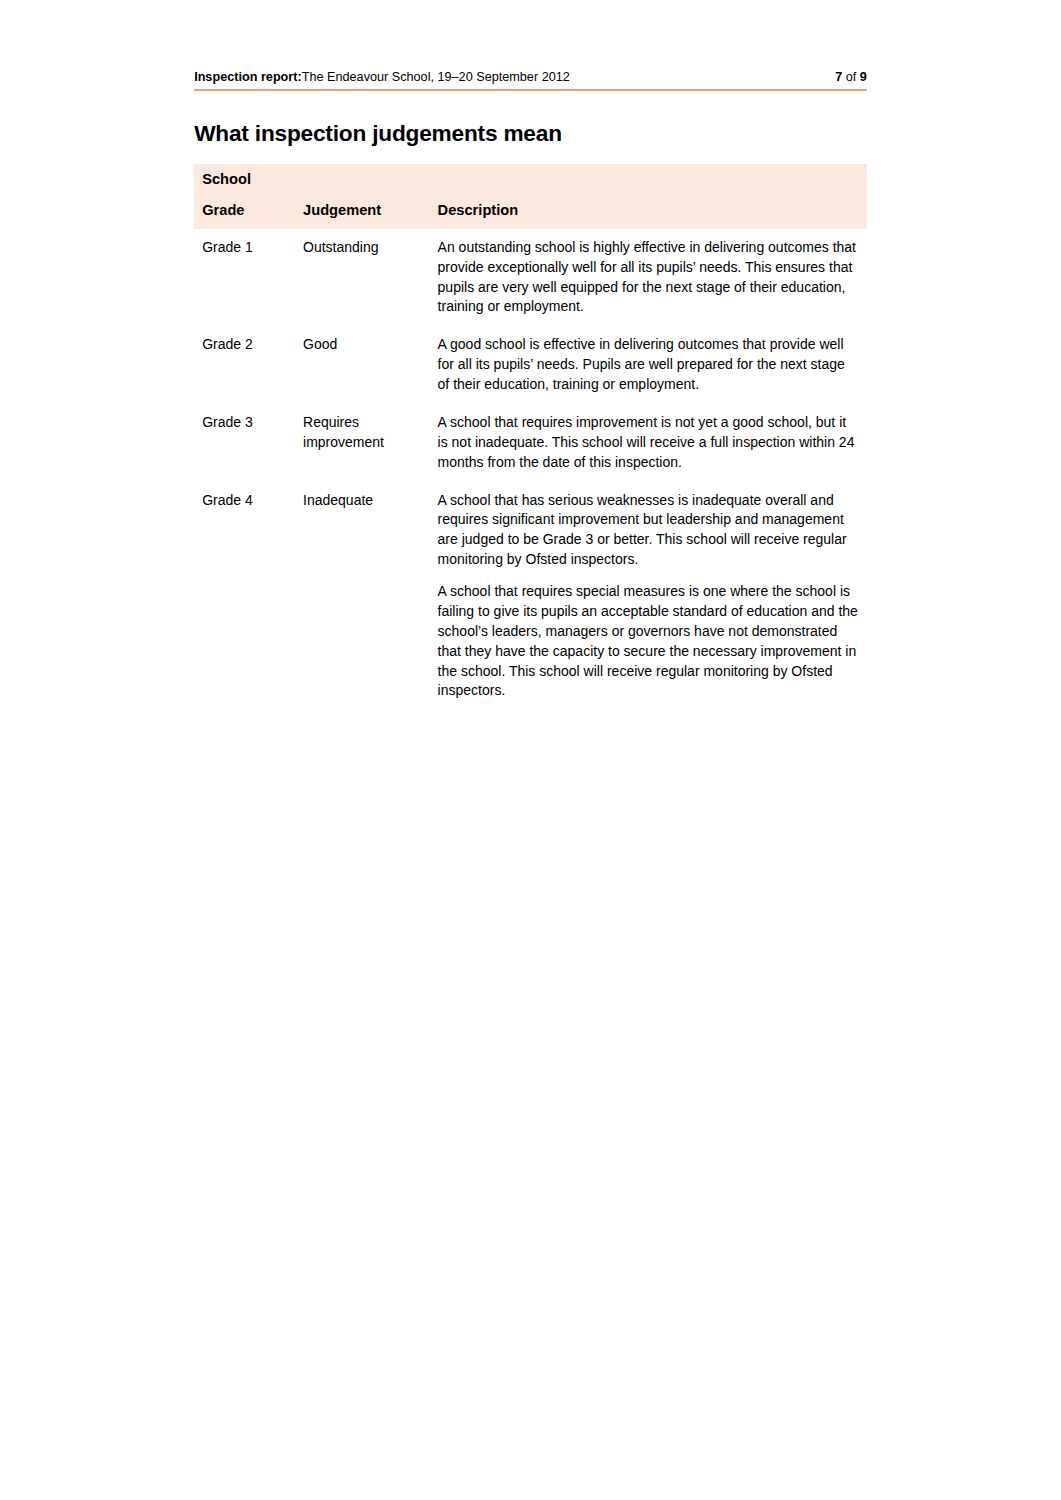Inspection report: The Endeavour School, 19–20 September 2012
7 of 9
What inspection judgements mean
School
| Grade | Judgement | Description |
| --- | --- | --- |
| Grade 1 | Outstanding | An outstanding school is highly effective in delivering outcomes that provide exceptionally well for all its pupils’ needs. This ensures that pupils are very well equipped for the next stage of their education, training or employment. |
| Grade 2 | Good | A good school is effective in delivering outcomes that provide well for all its pupils’ needs. Pupils are well prepared for the next stage of their education, training or employment. |
| Grade 3 | Requires improvement | A school that requires improvement is not yet a good school, but it is not inadequate. This school will receive a full inspection within 24 months from the date of this inspection. |
| Grade 4 | Inadequate | A school that has serious weaknesses is inadequate overall and requires significant improvement but leadership and management are judged to be Grade 3 or better. This school will receive regular monitoring by Ofsted inspectors. A school that requires special measures is one where the school is failing to give its pupils an acceptable standard of education and the school’s leaders, managers or governors have not demonstrated that they have the capacity to secure the necessary improvement in the school. This school will receive regular monitoring by Ofsted inspectors. |